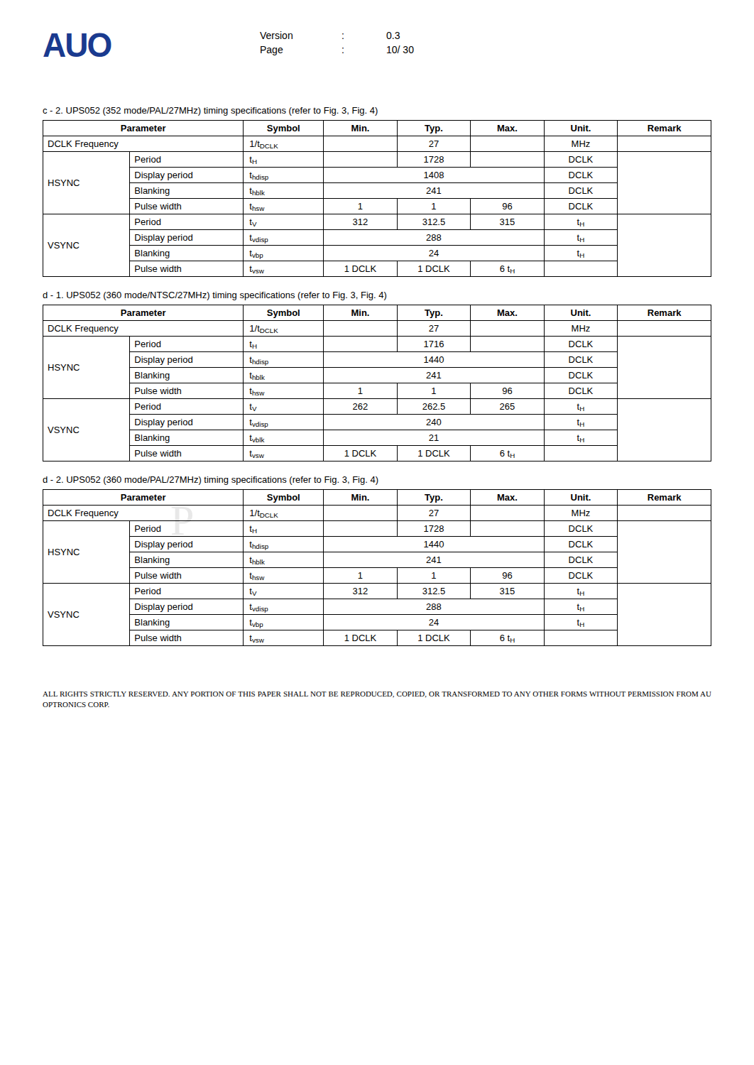AUO
| Version | : | 0.3 |
| Page | : | 10/ 30 |
c - 2. UPS052 (352 mode/PAL/27MHz) timing specifications (refer to Fig. 3, Fig. 4)
| Parameter | Symbol | Min. | Typ. | Max. | Unit. | Remark |
| --- | --- | --- | --- | --- | --- | --- |
| DCLK Frequency | 1/t DCLK | | 27 | | MHz | |
| HSYNC | Period | t H | | 1728 | | DCLK | |
| Display period | t hdisp | 1408 | DCLK |
| Blanking | t hblk | 241 | DCLK |
| Pulse width | t hsw | 1 | 1 | 96 | DCLK |
| VSYNC | Period | t V | 312 | 312.5 | 315 | t H | |
| Display period | t vdisp | 288 | t H |
| Blanking | t vbp | 24 | t H |
| Pulse width | t vsw | 1 DCLK | 1 DCLK | 6 t H | |
d - 1. UPS052 (360 mode/NTSC/27MHz) timing specifications (refer to Fig. 3, Fig. 4)
| Parameter | Symbol | Min. | Typ. | Max. | Unit. | Remark |
| --- | --- | --- | --- | --- | --- | --- |
| DCLK Frequency | 1/t DCLK | | 27 | | MHz | |
| HSYNC | Period | t H | | 1716 | | DCLK | |
| Display period | t hdisp | 1440 | DCLK |
| Blanking | t hblk | 241 | DCLK |
| Pulse width | t hsw | 1 | 1 | 96 | DCLK |
| VSYNC | Period | t V | 262 | 262.5 | 265 | t H | |
| Display period | t vdisp | 240 | t H |
| Blanking | t vblk | 21 | t H |
| Pulse width | t vsw | 1 DCLK | 1 DCLK | 6 t H | |
d - 2. UPS052 (360 mode/PAL/27MHz) timing specifications (refer to Fig. 3, Fig. 4)
P
| Parameter | Symbol | Min. | Typ. | Max. | Unit. | Remark |
| --- | --- | --- | --- | --- | --- | --- |
| DCLK Frequency | 1/t DCLK | | 27 | | MHz | |
| HSYNC | Period | t H | | 1728 | | DCLK | |
| Display period | t hdisp | 1440 | DCLK |
| Blanking | t hblk | 241 | DCLK |
| Pulse width | t hsw | 1 | 1 | 96 | DCLK |
| VSYNC | Period | t V | 312 | 312.5 | 315 | t H | |
| Display period | t vdisp | 288 | t H |
| Blanking | t vbp | 24 | t H |
| Pulse width | t vsw | 1 DCLK | 1 DCLK | 6 t H | |
ALL RIGHTS STRICTLY RESERVED. ANY PORTION OF THIS PAPER SHALL NOT BE REPRODUCED, COPIED, OR TRANSFORMED TO ANY OTHER FORMS WITHOUT PERMISSION FROM AU OPTRONICS CORP.